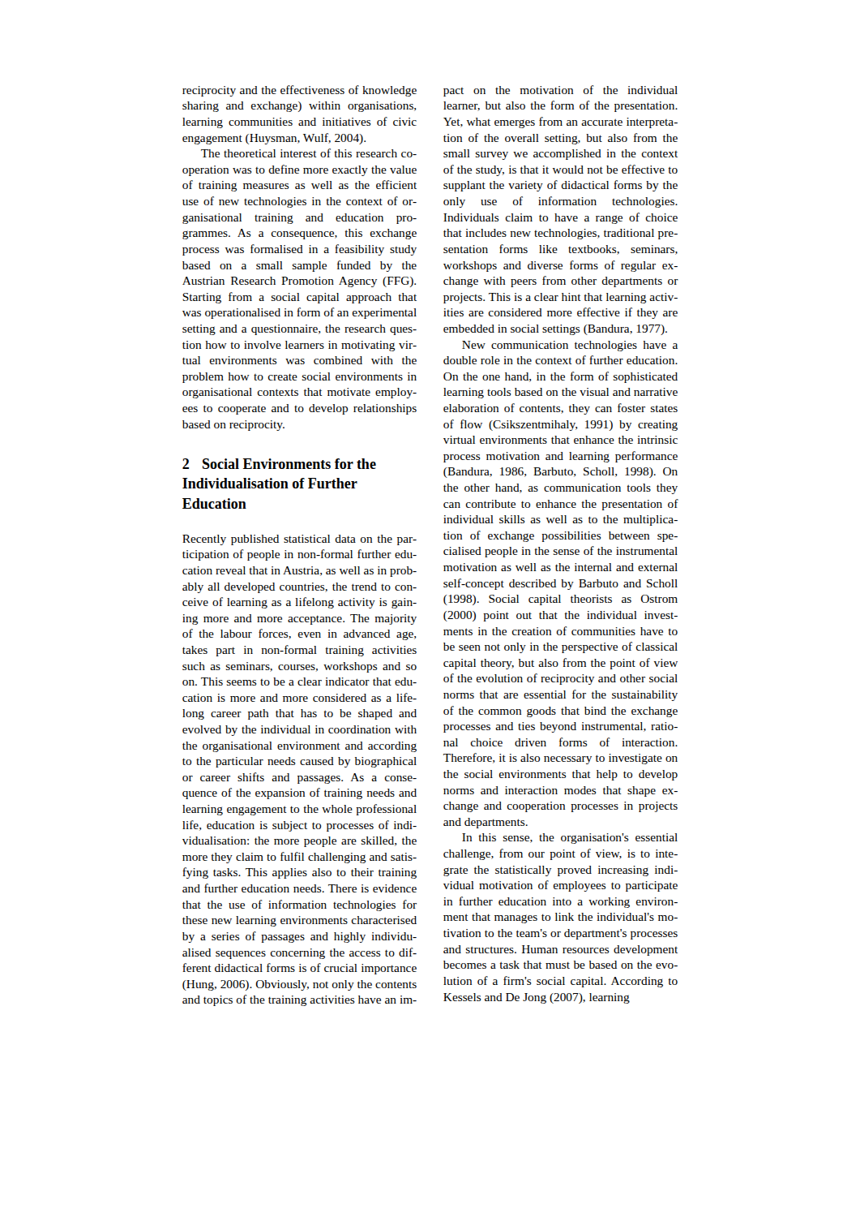reciprocity and the effectiveness of knowledge sharing and exchange) within organisations, learning communities and initiatives of civic engagement (Huysman, Wulf, 2004).
The theoretical interest of this research cooperation was to define more exactly the value of training measures as well as the efficient use of new technologies in the context of organisational training and education programmes. As a consequence, this exchange process was formalised in a feasibility study based on a small sample funded by the Austrian Research Promotion Agency (FFG). Starting from a social capital approach that was operationalised in form of an experimental setting and a questionnaire, the research question how to involve learners in motivating virtual environments was combined with the problem how to create social environments in organisational contexts that motivate employees to cooperate and to develop relationships based on reciprocity.
2 Social Environments for the Individualisation of Further Education
Recently published statistical data on the participation of people in non-formal further education reveal that in Austria, as well as in probably all developed countries, the trend to conceive of learning as a lifelong activity is gaining more and more acceptance. The majority of the labour forces, even in advanced age, takes part in non-formal training activities such as seminars, courses, workshops and so on. This seems to be a clear indicator that education is more and more considered as a lifelong career path that has to be shaped and evolved by the individual in coordination with the organisational environment and according to the particular needs caused by biographical or career shifts and passages. As a consequence of the expansion of training needs and learning engagement to the whole professional life, education is subject to processes of individualisation: the more people are skilled, the more they claim to fulfil challenging and satisfying tasks. This applies also to their training and further education needs. There is evidence that the use of information technologies for these new learning environments characterised by a series of passages and highly individualised sequences concerning the access to different didactical forms is of crucial importance (Hung, 2006). Obviously, not only the contents and topics of the training activities have an impact on the motivation of the individual learner, but also the form of the presentation. Yet, what emerges from an accurate interpretation of the overall setting, but also from the small survey we accomplished in the context of the study, is that it would not be effective to supplant the variety of didactical forms by the only use of information technologies. Individuals claim to have a range of choice that includes new technologies, traditional presentation forms like textbooks, seminars, workshops and diverse forms of regular exchange with peers from other departments or projects. This is a clear hint that learning activities are considered more effective if they are embedded in social settings (Bandura, 1977).
New communication technologies have a double role in the context of further education. On the one hand, in the form of sophisticated learning tools based on the visual and narrative elaboration of contents, they can foster states of flow (Csikszentmihaly, 1991) by creating virtual environments that enhance the intrinsic process motivation and learning performance (Bandura, 1986, Barbuto, Scholl, 1998). On the other hand, as communication tools they can contribute to enhance the presentation of individual skills as well as to the multiplication of exchange possibilities between specialised people in the sense of the instrumental motivation as well as the internal and external self-concept described by Barbuto and Scholl (1998). Social capital theorists as Ostrom (2000) point out that the individual investments in the creation of communities have to be seen not only in the perspective of classical capital theory, but also from the point of view of the evolution of reciprocity and other social norms that are essential for the sustainability of the common goods that bind the exchange processes and ties beyond instrumental, rational choice driven forms of interaction. Therefore, it is also necessary to investigate on the social environments that help to develop norms and interaction modes that shape exchange and cooperation processes in projects and departments.
In this sense, the organisation's essential challenge, from our point of view, is to integrate the statistically proved increasing individual motivation of employees to participate in further education into a working environment that manages to link the individual's motivation to the team's or department's processes and structures. Human resources development becomes a task that must be based on the evolution of a firm's social capital. According to Kessels and De Jong (2007), learning